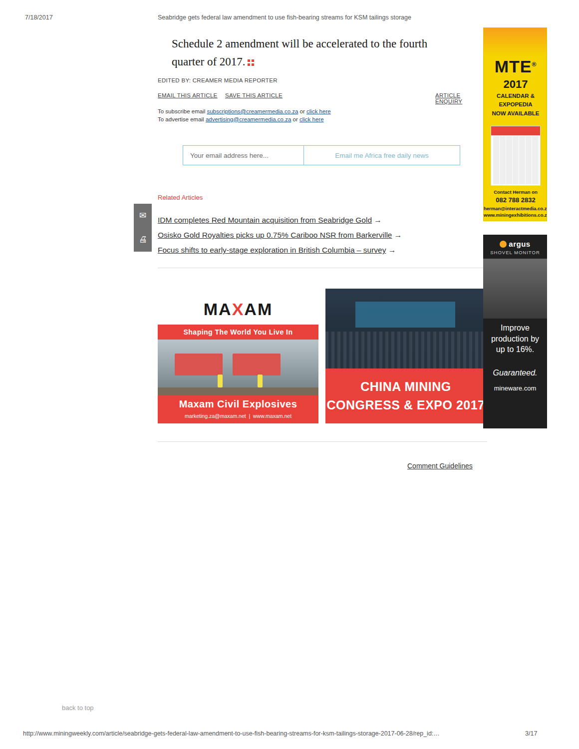7/18/2017 Seabridge gets federal law amendment to use fish-bearing streams for KSM tailings storage
Schedule 2 amendment will be accelerated to the fourth quarter of 2017.
EDITED BY: CREAMER MEDIA REPORTER
EMAIL THIS ARTICLE SAVE THIS ARTICLE ARTICLE ENQUIRY
To subscribe email subscriptions@creamermedia.co.za or click here
To advertise email advertising@creamermedia.co.za or click here
Email me Africa free daily news
✉
🖨
Related Articles
IDM completes Red Mountain acquisition from Seabridge Gold →
Osisko Gold Royalties picks up 0.75% Cariboo NSR from Barkerville →
Focus shifts to early-stage exploration in British Columbia – survey →
MAXAM
Shaping The World You Live In
Maxam Civil Explosives
marketing.za@maxam.net | www.maxam.net
CHINA MINING
CONGRESS & EXPO 2017
MTE®
2017
CALENDAR &
EXPOPEDIA
NOW AVAILABLE
Contact Herman on
082 788 2832
herman@interactmedia.co.za
www.miningexhibitions.co.za
argus
SHOVEL MONITOR
Improve
production by
up to 16%.
Guaranteed.
mineware.com
Comment Guidelines
back to top
http://www.miningweekly.com/article/seabridge-gets-federal-law-amendment-to-use-fish-bearing-streams-for-ksm-tailings-storage-2017-06-28/rep_id:… 3/17